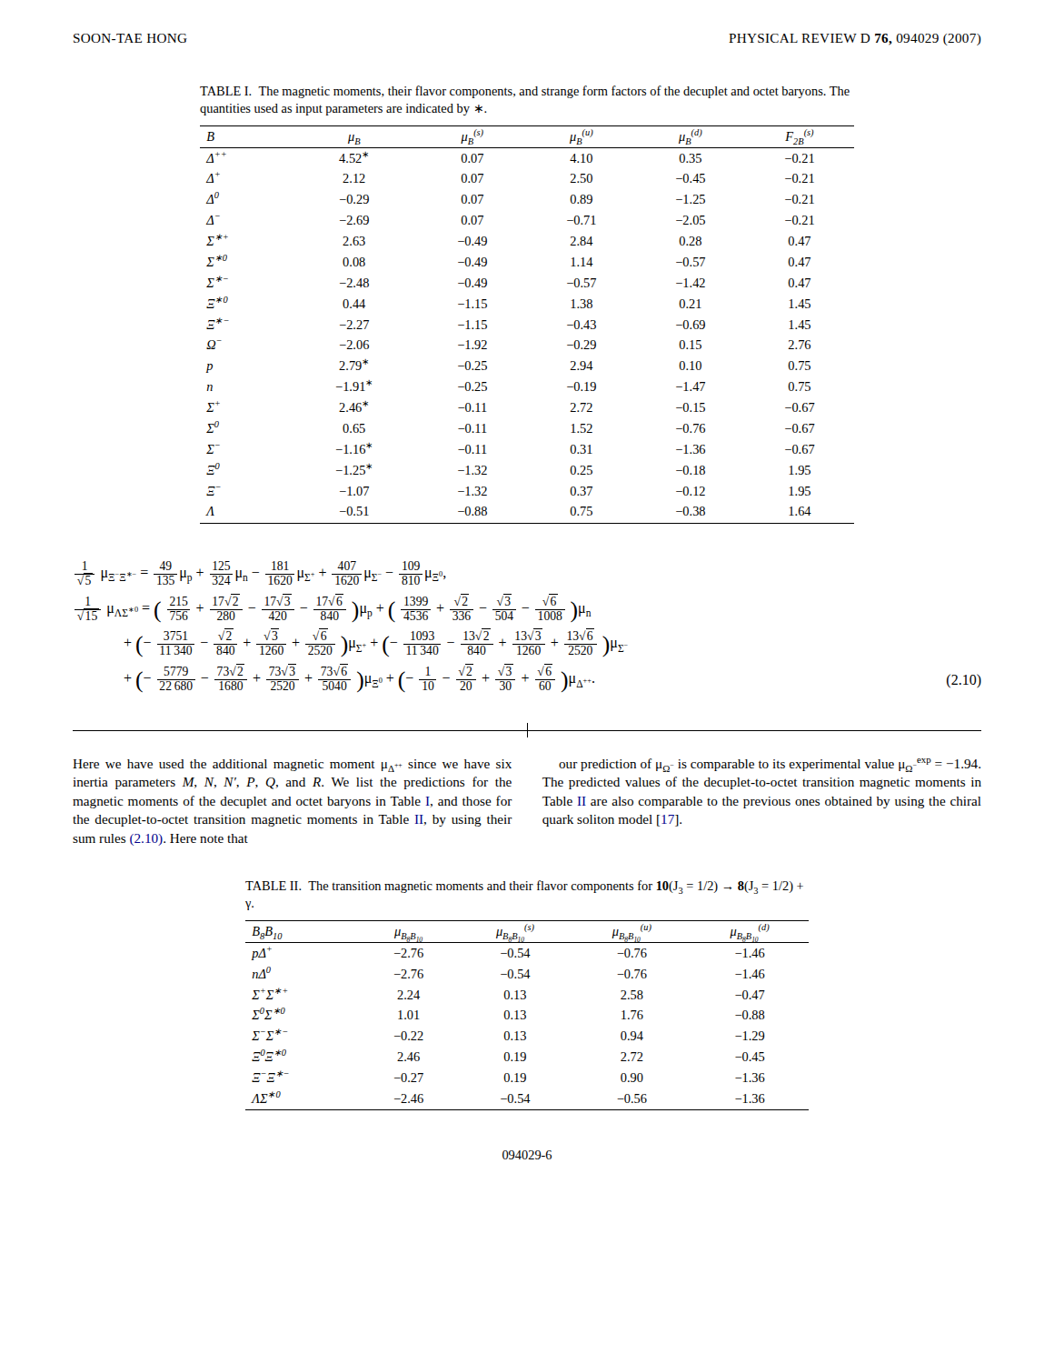Soon-Tae Hong
PHYSICAL REVIEW D 76, 094029 (2007)
TABLE I. The magnetic moments, their flavor components, and strange form factors of the decuplet and octet baryons. The quantities used as input parameters are indicated by ∗.
| B | μ B | μ B (s) | μ B (u) | μ B (d) | F 2B (s) |
| --- | --- | --- | --- | --- | --- |
| Δ ++ | 4.52 ∗ | 0.07 | 4.10 | 0.35 | −0.21 |
| Δ + | 2.12 | 0.07 | 2.50 | −0.45 | −0.21 |
| Δ 0 | −0.29 | 0.07 | 0.89 | −1.25 | −0.21 |
| Δ − | −2.69 | 0.07 | −0.71 | −2.05 | −0.21 |
| Σ ∗+ | 2.63 | −0.49 | 2.84 | 0.28 | 0.47 |
| Σ ∗0 | 0.08 | −0.49 | 1.14 | −0.57 | 0.47 |
| Σ ∗− | −2.48 | −0.49 | −0.57 | −1.42 | 0.47 |
| Ξ ∗0 | 0.44 | −1.15 | 1.38 | 0.21 | 1.45 |
| Ξ ∗− | −2.27 | −1.15 | −0.43 | −0.69 | 1.45 |
| Ω − | −2.06 | −1.92 | −0.29 | 0.15 | 2.76 |
| p | 2.79 ∗ | −0.25 | 2.94 | 0.10 | 0.75 |
| n | −1.91 ∗ | −0.25 | −0.19 | −1.47 | 0.75 |
| Σ + | 2.46 ∗ | −0.11 | 2.72 | −0.15 | −0.67 |
| Σ 0 | 0.65 | −0.11 | 1.52 | −0.76 | −0.67 |
| Σ − | −1.16 ∗ | −0.11 | 0.31 | −1.36 | −0.67 |
| Ξ 0 | −1.25 ∗ | −1.32 | 0.25 | −0.18 | 1.95 |
| Ξ − | −1.07 | −1.32 | 0.37 | −0.12 | 1.95 |
| Λ | −0.51 | −0.88 | 0.75 | −0.38 | 1.64 |
1√5 μΞ−Ξ∗− = 49135μp + 125324μn − 1811620μΣ+ + 4071620μΣ− − 109810μΞ0,
1√15 μΛΣ∗0 = ( 215756 + 17√2280 − 17√3420 − 17√6840 ) μp + ( 13994536 + √2336 − √3504 − √61008 ) μn
+ (− 375111 340 − √2840 + √31260 + √62520 ) μΣ+ + (− 109311 340 − 13√2840 + 13√31260 + 13√62520 ) μΣ−
+ (− 577922 680 − 73√21680 + 73√32520 + 73√65040 ) μΞ0 + (− 110 − √220 + √330 + √660 ) μΔ++.
(2.10)
Here we have used the additional magnetic moment μΔ++ since we have six inertia parameters M, N, N′, P, Q, and R. We list the predictions for the magnetic moments of the decuplet and octet baryons in Table I, and those for the decuplet-to-octet transition magnetic moments in Table II, by using their sum rules (2.10). Here note that
our prediction of μΩ− is comparable to its experimental value μΩ−exp = −1.94. The predicted values of the decuplet-to-octet transition magnetic moments in Table II are also comparable to the previous ones obtained by using the chiral quark soliton model [17].
TABLE II. The transition magnetic moments and their flavor components for 10(J3 = 1/2) → 8(J3 = 1/2) + γ.
| B 8 B 10 | μ B 8 B 10 | μ B 8 B 10 (s) | μ B 8 B 10 (u) | μ B 8 B 10 (d) |
| --- | --- | --- | --- | --- |
| pΔ + | −2.76 | −0.54 | −0.76 | −1.46 |
| nΔ 0 | −2.76 | −0.54 | −0.76 | −1.46 |
| Σ + Σ ∗+ | 2.24 | 0.13 | 2.58 | −0.47 |
| Σ 0 Σ ∗0 | 1.01 | 0.13 | 1.76 | −0.88 |
| Σ − Σ ∗− | −0.22 | 0.13 | 0.94 | −1.29 |
| Ξ 0 Ξ ∗0 | 2.46 | 0.19 | 2.72 | −0.45 |
| Ξ − Ξ ∗− | −0.27 | 0.19 | 0.90 | −1.36 |
| ΛΣ ∗0 | −2.46 | −0.54 | −0.56 | −1.36 |
094029-6